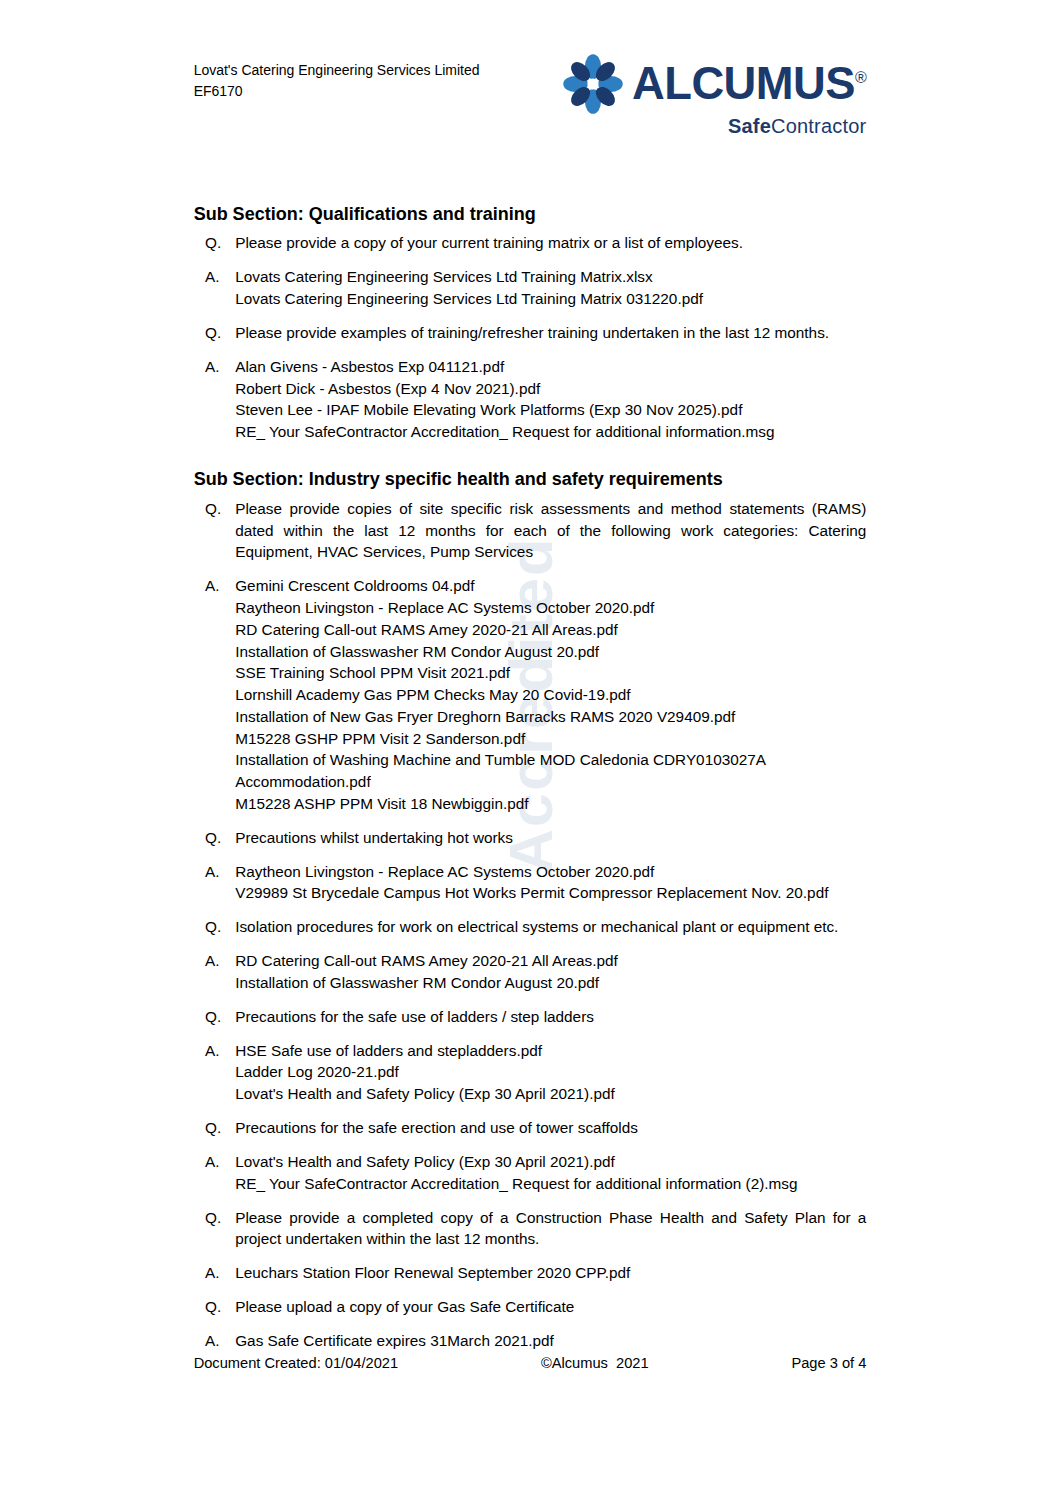Accredited
Lovat's Catering Engineering Services Limited
EF6170
ALCUMUS®
Safe Contractor
Sub Section: Qualifications and training
Q.
Please provide a copy of your current training matrix or a list of employees.
A.
Lovats Catering Engineering Services Ltd Training Matrix.xlsx
Lovats Catering Engineering Services Ltd Training Matrix 031220.pdf
Q.
Please provide examples of training/refresher training undertaken in the last 12 months.
A.
Alan Givens - Asbestos Exp 041121.pdf
Robert Dick - Asbestos (Exp 4 Nov 2021).pdf
Steven Lee - IPAF Mobile Elevating Work Platforms (Exp 30 Nov 2025).pdf
RE_ Your SafeContractor Accreditation_ Request for additional information.msg
Sub Section: Industry specific health and safety requirements
Q.
Please provide copies of site specific risk assessments and method statements (RAMS) dated within the last 12 months for each of the following work categories: Catering Equipment, HVAC Services, Pump Services
A.
Gemini Crescent Coldrooms 04.pdf
Raytheon Livingston - Replace AC Systems October 2020.pdf
RD Catering Call-out RAMS Amey 2020-21 All Areas.pdf
Installation of Glasswasher RM Condor August 20.pdf
SSE Training School PPM Visit 2021.pdf
Lornshill Academy Gas PPM Checks May 20 Covid-19.pdf
Installation of New Gas Fryer Dreghorn Barracks RAMS 2020 V29409.pdf
M15228 GSHP PPM Visit 2 Sanderson.pdf
Installation of Washing Machine and Tumble MOD Caledonia CDRY0103027A Accommodation.pdf
M15228 ASHP PPM Visit 18 Newbiggin.pdf
Q.
Precautions whilst undertaking hot works
A.
Raytheon Livingston - Replace AC Systems October 2020.pdf
V29989 St Brycedale Campus Hot Works Permit Compressor Replacement Nov. 20.pdf
Q.
Isolation procedures for work on electrical systems or mechanical plant or equipment etc.
A.
RD Catering Call-out RAMS Amey 2020-21 All Areas.pdf
Installation of Glasswasher RM Condor August 20.pdf
Q.
Precautions for the safe use of ladders / step ladders
A.
HSE Safe use of ladders and stepladders.pdf
Ladder Log 2020-21.pdf
Lovat's Health and Safety Policy (Exp 30 April 2021).pdf
Q.
Precautions for the safe erection and use of tower scaffolds
A.
Lovat's Health and Safety Policy (Exp 30 April 2021).pdf
RE_ Your SafeContractor Accreditation_ Request for additional information (2).msg
Q.
Please provide a completed copy of a Construction Phase Health and Safety Plan for a project undertaken within the last 12 months.
A.
Leuchars Station Floor Renewal September 2020 CPP.pdf
Q.
Please upload a copy of your Gas Safe Certificate
A.
Gas Safe Certificate expires 31March 2021.pdf
Document Created: 01/04/2021
©Alcumus 2021
Page 3 of 4